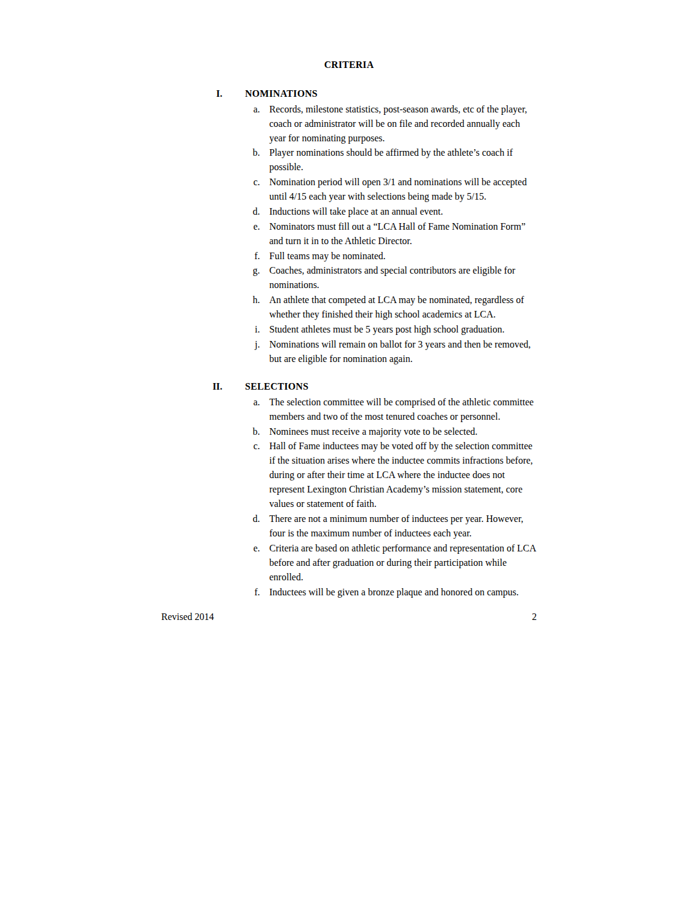CRITERIA
NOMINATIONS
Records, milestone statistics, post-season awards, etc of the player, coach or administrator will be on file and recorded annually each year for nominating purposes.
Player nominations should be affirmed by the athlete’s coach if possible.
Nomination period will open 3/1 and nominations will be accepted until 4/15 each year with selections being made by 5/15.
Inductions will take place at an annual event.
Nominators must fill out a “LCA Hall of Fame Nomination Form” and turn it in to the Athletic Director.
Full teams may be nominated.
Coaches, administrators and special contributors are eligible for nominations.
An athlete that competed at LCA may be nominated, regardless of whether they finished their high school academics at LCA.
Student athletes must be 5 years post high school graduation.
Nominations will remain on ballot for 3 years and then be removed, but are eligible for nomination again.
SELECTIONS
The selection committee will be comprised of the athletic committee members and two of the most tenured coaches or personnel.
Nominees must receive a majority vote to be selected.
Hall of Fame inductees may be voted off by the selection committee if the situation arises where the inductee commits infractions before, during or after their time at LCA where the inductee does not represent Lexington Christian Academy’s mission statement, core values or statement of faith.
There are not a minimum number of inductees per year. However, four is the maximum number of inductees each year.
Criteria are based on athletic performance and representation of LCA before and after graduation or during their participation while enrolled.
Inductees will be given a bronze plaque and honored on campus.
Revised 2014 2